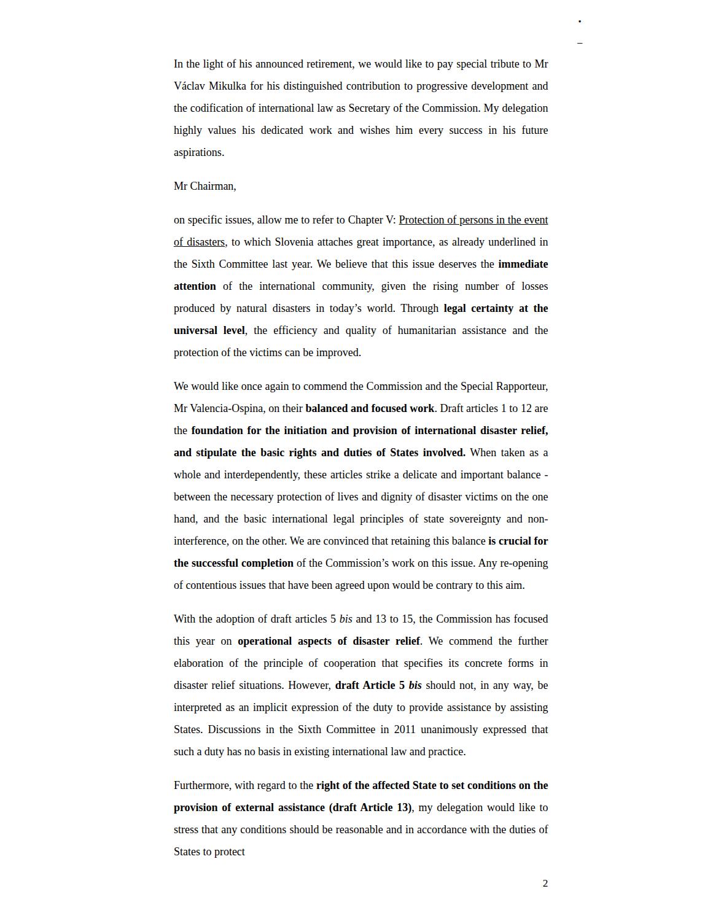• –
In the light of his announced retirement, we would like to pay special tribute to Mr Václav Mikulka for his distinguished contribution to progressive development and the codification of international law as Secretary of the Commission. My delegation highly values his dedicated work and wishes him every success in his future aspirations.
Mr Chairman,
on specific issues, allow me to refer to Chapter V: Protection of persons in the event of disasters, to which Slovenia attaches great importance, as already underlined in the Sixth Committee last year. We believe that this issue deserves the immediate attention of the international community, given the rising number of losses produced by natural disasters in today’s world. Through legal certainty at the universal level, the efficiency and quality of humanitarian assistance and the protection of the victims can be improved.
We would like once again to commend the Commission and the Special Rapporteur, Mr Valencia-Ospina, on their balanced and focused work. Draft articles 1 to 12 are the foundation for the initiation and provision of international disaster relief, and stipulate the basic rights and duties of States involved. When taken as a whole and interdependently, these articles strike a delicate and important balance - between the necessary protection of lives and dignity of disaster victims on the one hand, and the basic international legal principles of state sovereignty and non-interference, on the other. We are convinced that retaining this balance is crucial for the successful completion of the Commission’s work on this issue. Any re-opening of contentious issues that have been agreed upon would be contrary to this aim.
With the adoption of draft articles 5 bis and 13 to 15, the Commission has focused this year on operational aspects of disaster relief. We commend the further elaboration of the principle of cooperation that specifies its concrete forms in disaster relief situations. However, draft Article 5 bis should not, in any way, be interpreted as an implicit expression of the duty to provide assistance by assisting States. Discussions in the Sixth Committee in 2011 unanimously expressed that such a duty has no basis in existing international law and practice.
Furthermore, with regard to the right of the affected State to set conditions on the provision of external assistance (draft Article 13), my delegation would like to stress that any conditions should be reasonable and in accordance with the duties of States to protect
2